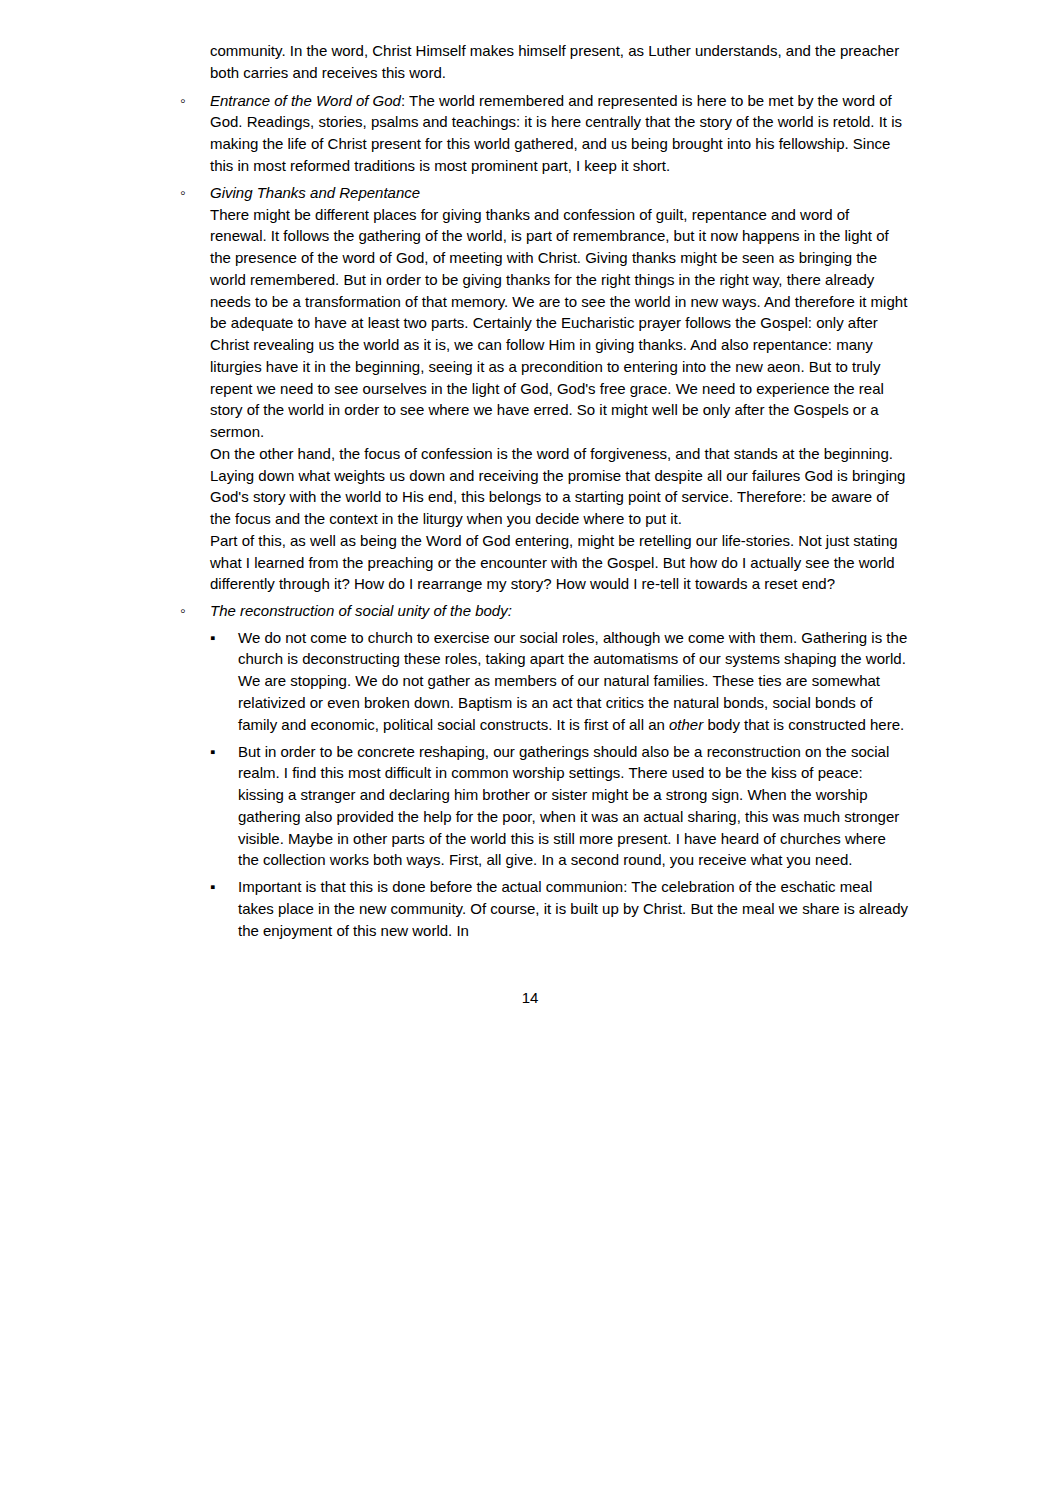community. In the word, Christ Himself makes himself present, as Luther understands, and the preacher both carries and receives this word.
Entrance of the Word of God: The world remembered and represented is here to be met by the word of God. Readings, stories, psalms and teachings: it is here centrally that the story of the world is retold. It is making the life of Christ present for this world gathered, and us being brought into his fellowship. Since this in most reformed traditions is most prominent part, I keep it short.
Giving Thanks and Repentance
There might be different places for giving thanks and confession of guilt, repentance and word of renewal. It follows the gathering of the world, is part of remembrance, but it now happens in the light of the presence of the word of God, of meeting with Christ. Giving thanks might be seen as bringing the world remembered. But in order to be giving thanks for the right things in the right way, there already needs to be a transformation of that memory. We are to see the world in new ways. And therefore it might be adequate to have at least two parts. Certainly the Eucharistic prayer follows the Gospel: only after Christ revealing us the world as it is, we can follow Him in giving thanks. And also repentance: many liturgies have it in the beginning, seeing it as a precondition to entering into the new aeon. But to truly repent we need to see ourselves in the light of God, God's free grace. We need to experience the real story of the world in order to see where we have erred. So it might well be only after the Gospels or a sermon.
On the other hand, the focus of confession is the word of forgiveness, and that stands at the beginning. Laying down what weights us down and receiving the promise that despite all our failures God is bringing God's story with the world to His end, this belongs to a starting point of service. Therefore: be aware of the focus and the context in the liturgy when you decide where to put it.
Part of this, as well as being the Word of God entering, might be retelling our life-stories. Not just stating what I learned from the preaching or the encounter with the Gospel. But how do I actually see the world differently through it? How do I rearrange my story? How would I re-tell it towards a reset end?
The reconstruction of social unity of the body:
We do not come to church to exercise our social roles, although we come with them. Gathering is the church is deconstructing these roles, taking apart the automatisms of our systems shaping the world. We are stopping. We do not gather as members of our natural families. These ties are somewhat relativized or even broken down. Baptism is an act that critics the natural bonds, social bonds of family and economic, political social constructs. It is first of all an other body that is constructed here.
But in order to be concrete reshaping, our gatherings should also be a reconstruction on the social realm. I find this most difficult in common worship settings. There used to be the kiss of peace: kissing a stranger and declaring him brother or sister might be a strong sign. When the worship gathering also provided the help for the poor, when it was an actual sharing, this was much stronger visible. Maybe in other parts of the world this is still more present. I have heard of churches where the collection works both ways. First, all give. In a second round, you receive what you need.
Important is that this is done before the actual communion: The celebration of the eschatic meal takes place in the new community. Of course, it is built up by Christ. But the meal we share is already the enjoyment of this new world. In
14